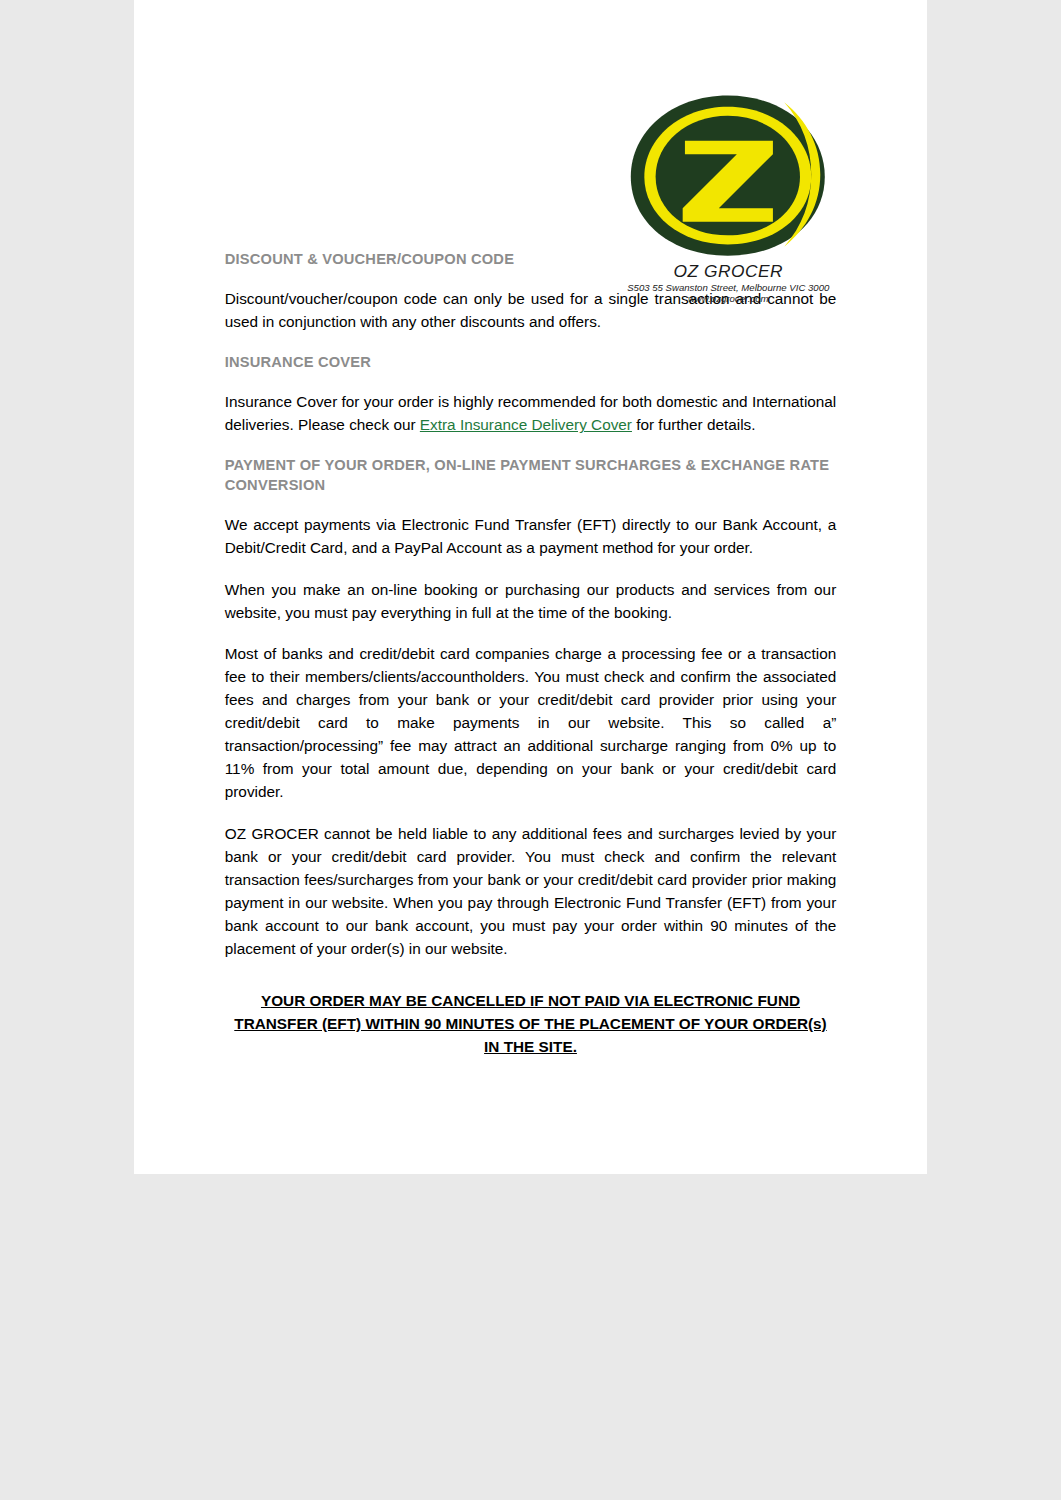OZ GROCER
S503 55 Swanston Street, Melbourne VIC 3000
www.ozgrocer.com
DISCOUNT & VOUCHER/COUPON CODE
Discount/voucher/coupon code can only be used for a single transaction and cannot be used in conjunction with any other discounts and offers.
INSURANCE COVER
Insurance Cover for your order is highly recommended for both domestic and International deliveries. Please check our Extra Insurance Delivery Cover for further details.
PAYMENT OF YOUR ORDER, ON-LINE PAYMENT SURCHARGES & EXCHANGE RATE CONVERSION
We accept payments via Electronic Fund Transfer (EFT) directly to our Bank Account, a Debit/Credit Card, and a PayPal Account as a payment method for your order.
When you make an on-line booking or purchasing our products and services from our website, you must pay everything in full at the time of the booking.
Most of banks and credit/debit card companies charge a processing fee or a transaction fee to their members/clients/accountholders. You must check and confirm the associated fees and charges from your bank or your credit/debit card provider prior using your credit/debit card to make payments in our website. This so called a” transaction/processing” fee may attract an additional surcharge ranging from 0% up to 11% from your total amount due, depending on your bank or your credit/debit card provider.
OZ GROCER cannot be held liable to any additional fees and surcharges levied by your bank or your credit/debit card provider. You must check and confirm the relevant transaction fees/surcharges from your bank or your credit/debit card provider prior making payment in our website. When you pay through Electronic Fund Transfer (EFT) from your bank account to our bank account, you must pay your order within 90 minutes of the placement of your order(s) in our website.
YOUR ORDER MAY BE CANCELLED IF NOT PAID VIA ELECTRONIC FUND TRANSFER (EFT) WITHIN 90 MINUTES OF THE PLACEMENT OF YOUR ORDER(s) IN THE SITE.